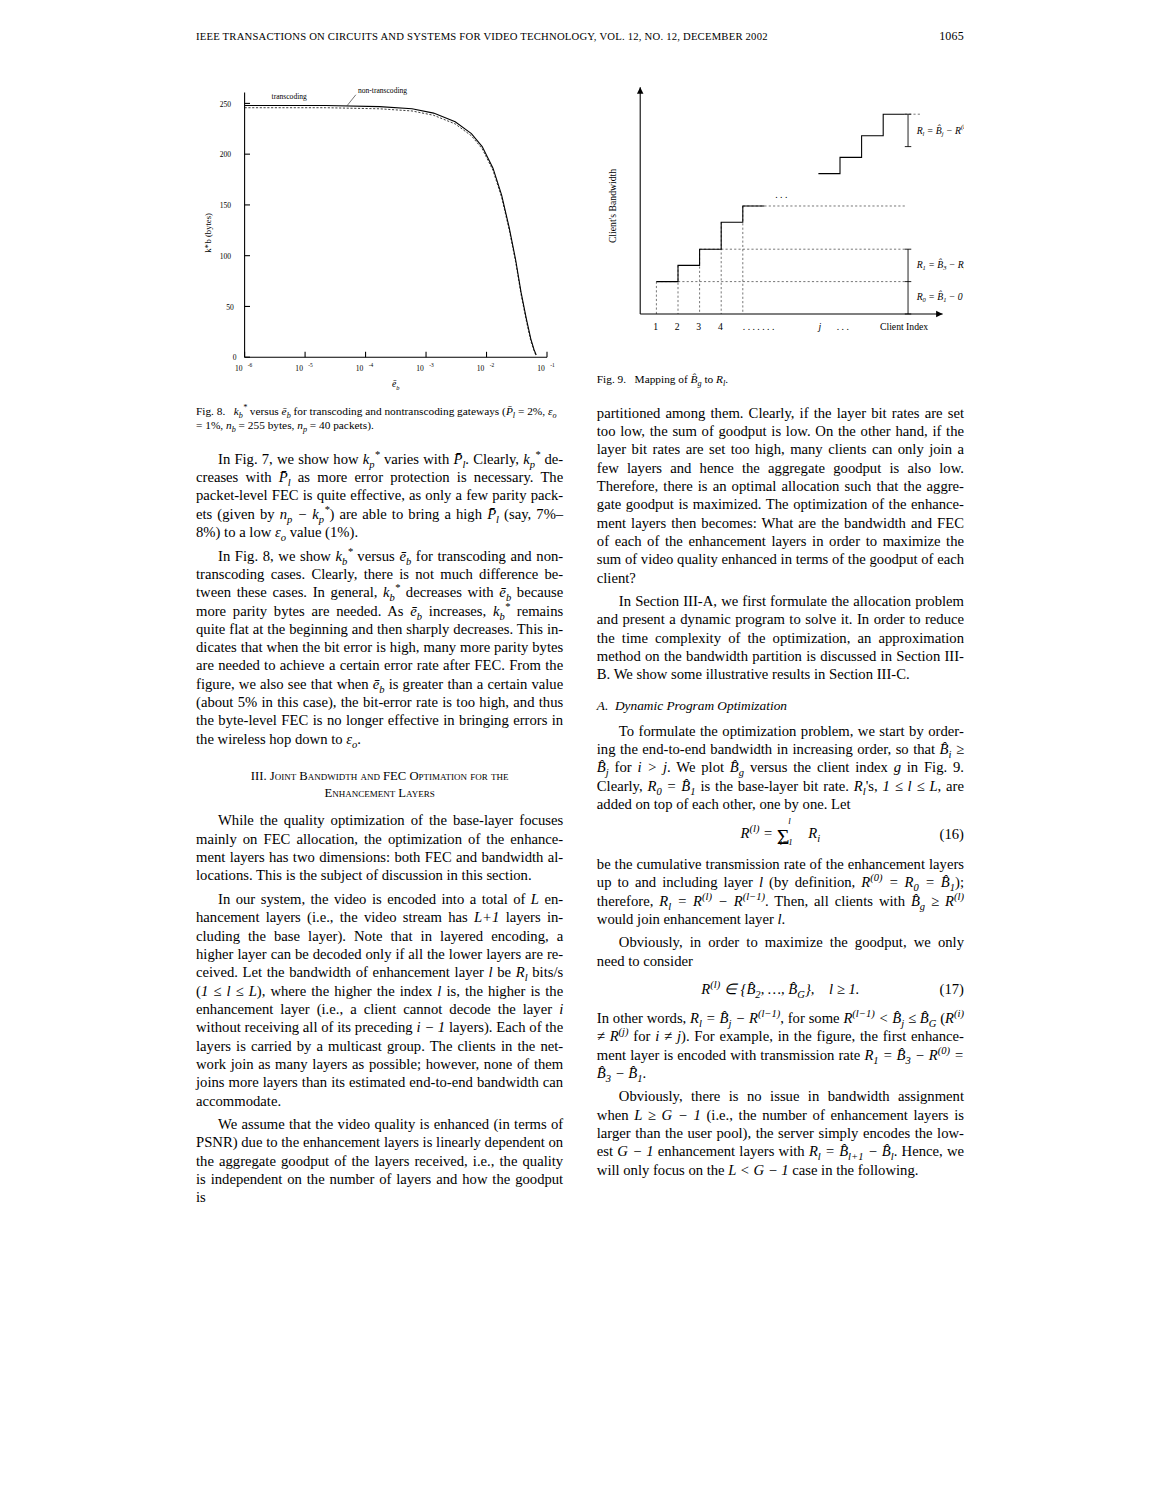IEEE Transactions on Circuits and Systems for Video Technology, Vol. 12, No. 12, December 2002 1065
250 200 150 100 50 0 k*​ b (bytes) 10-6 10-5 10-4 10-3 10-2 10-1 ēb transcoding non-transcoding
Fig. 8. kb* versus ēb for transcoding and nontranscoding gateways (P̄l = 2%, εo = 1%, nb = 255 bytes, np = 40 packets).
In Fig. 7, we show how kp* varies with P̄l. Clearly, kp* decreases with P̄l as more error protection is necessary. The packet-level FEC is quite effective, as only a few parity packets (given by np − kp*) are able to bring a high P̄l (say, 7%–8%) to a low εo value (1%).
In Fig. 8, we show kb* versus ēb for transcoding and nontranscoding cases. Clearly, there is not much difference between these cases. In general, kb* decreases with ēb because more parity bytes are needed. As ēb increases, kb* remains quite flat at the beginning and then sharply decreases. This indicates that when the bit error is high, many more parity bytes are needed to achieve a certain error rate after FEC. From the figure, we also see that when ēb is greater than a certain value (about 5% in this case), the bit-error rate is too high, and thus the byte-level FEC is no longer effective in bringing errors in the wireless hop down to εo.
III. Joint Bandwidth and FEC Optimation for the
Enhancement Layers
While the quality optimization of the base-layer focuses mainly on FEC allocation, the optimization of the enhancement layers has two dimensions: both FEC and bandwidth allocations. This is the subject of discussion in this section.
In our system, the video is encoded into a total of L enhancement layers (i.e., the video stream has L+1 layers including the base layer). Note that in layered encoding, a higher layer can be decoded only if all the lower layers are received. Let the bandwidth of enhancement layer l be Rl bits/s (1 ≤ l ≤ L), where the higher the index l is, the higher is the enhancement layer (i.e., a client cannot decode the layer i without receiving all of its preceding i − 1 layers). Each of the layers is carried by a multicast group. The clients in the network join as many layers as possible; however, none of them joins more layers than its estimated end-to-end bandwidth can accommodate.
We assume that the video quality is enhanced (in terms of PSNR) due to the enhancement layers is linearly dependent on the aggregate goodput of the layers received, i.e., the quality is independent on the number of layers and how the goodput is
Client's Bandwidth . . . R0 = B̂1 − 0 R1 = B̂3 − R0 Rl = B̂j − R(l−1) 1 2 3 4 . . . . . . . j . . . Client Index
Fig. 9. Mapping of B̂g to Rl.
partitioned among them. Clearly, if the layer bit rates are set too low, the sum of goodput is low. On the other hand, if the layer bit rates are set too high, many clients can only join a few layers and hence the aggregate goodput is also low. Therefore, there is an optimal allocation such that the aggregate goodput is maximized. The optimization of the enhancement layers then becomes: What are the bandwidth and FEC of each of the enhancement layers in order to maximize the sum of video quality enhanced in terms of the goodput of each client?
In Section III-A, we first formulate the allocation problem and present a dynamic program to solve it. In order to reduce the time complexity of the optimization, an approximation method on the bandwidth partition is discussed in Section III-B. We show some illustrative results in Section III-C.
A. Dynamic Program Optimization
To formulate the optimization problem, we start by ordering the end-to-end bandwidth in increasing order, so that B̂i ≥ B̂j for i > j. We plot B̂g versus the client index g in Fig. 9. Clearly, R0 = B̂1 is the base-layer bit rate. Rl's, 1 ≤ l ≤ L, are added on top of each other, one by one. Let
R(l) = Σi=1l Ri (16)
be the cumulative transmission rate of the enhancement layers up to and including layer l (by definition, R(0) = R0 = B̂1); therefore, Rl = R(l) − R(l−1). Then, all clients with B̂g ≥ R(l) would join enhancement layer l.
Obviously, in order to maximize the goodput, we only need to consider
R(l) ∈ {B̂2, …, B̂G}, l ≥ 1. (17)
In other words, Rl = B̂j − R(l−1), for some R(l−1) < B̂j ≤ B̂G (R(i) ≠ R(j) for i ≠ j). For example, in the figure, the first enhancement layer is encoded with transmission rate R1 = B̂3 − R(0) = B̂3 − B̂1.
Obviously, there is no issue in bandwidth assignment when L ≥ G − 1 (i.e., the number of enhancement layers is larger than the user pool), the server simply encodes the lowest G − 1 enhancement layers with Rl = B̂l+1 − B̂l. Hence, we will only focus on the L < G − 1 case in the following.